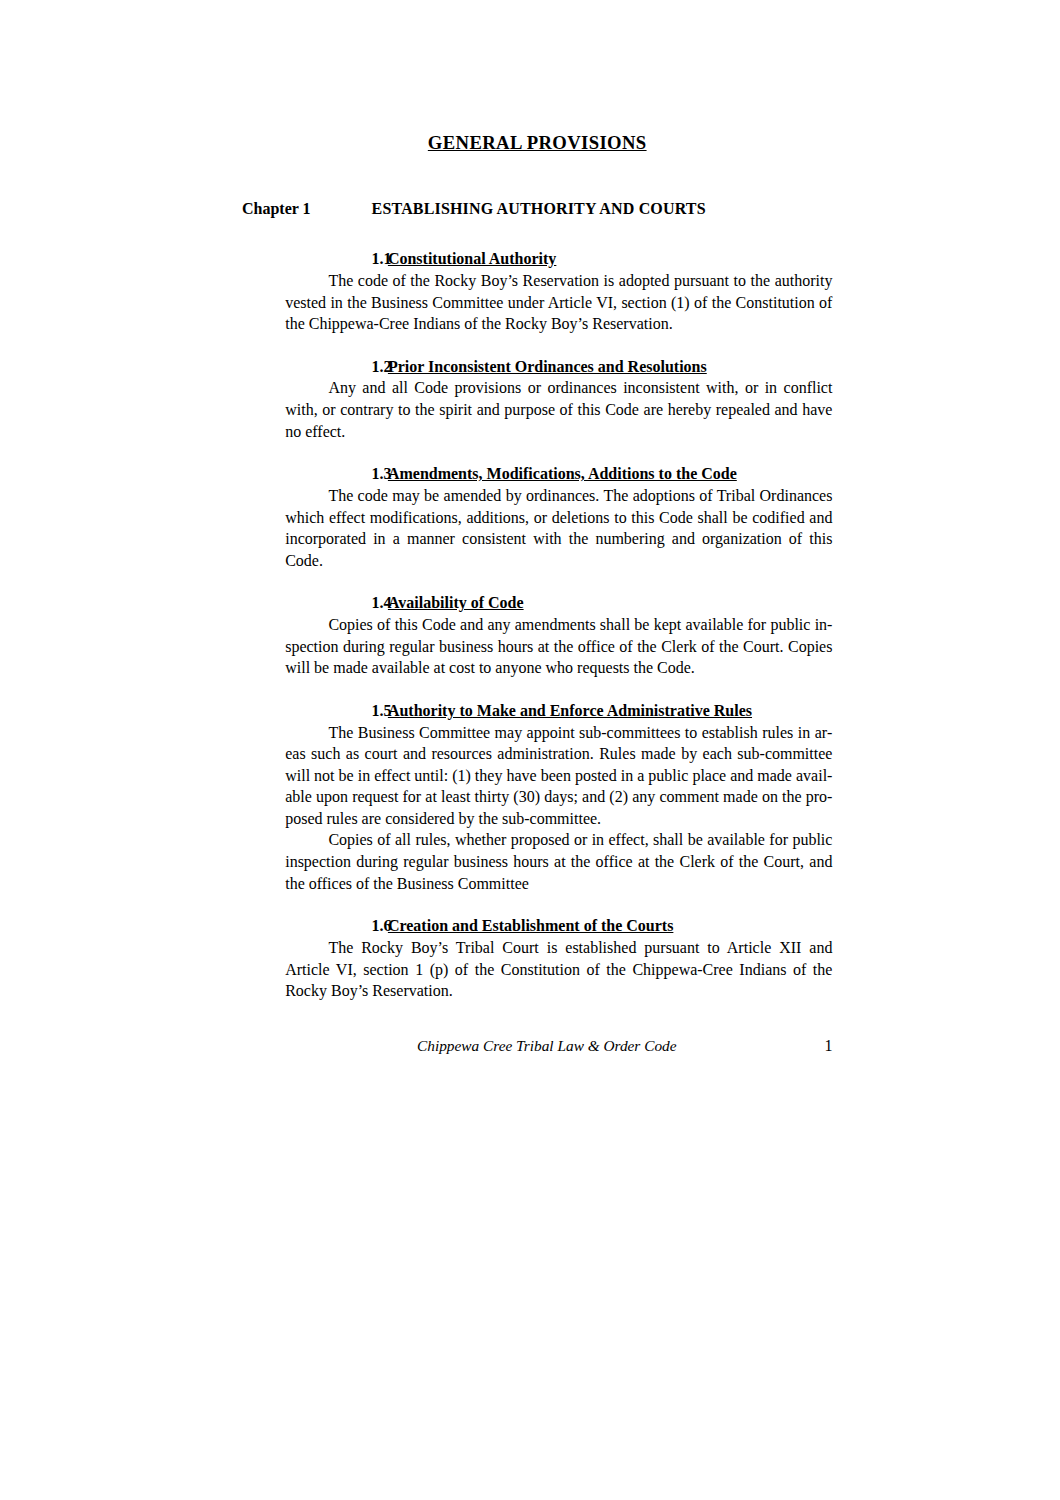GENERAL PROVISIONS
Chapter 1 ESTABLISHING AUTHORITY AND COURTS
1.1 Constitutional Authority
The code of the Rocky Boy’s Reservation is adopted pursuant to the authority vested in the Business Committee under Article VI, section (1) of the Constitution of the Chippewa-Cree Indians of the Rocky Boy’s Reservation.
1.2 Prior Inconsistent Ordinances and Resolutions
Any and all Code provisions or ordinances inconsistent with, or in conflict with, or contrary to the spirit and purpose of this Code are hereby repealed and have no effect.
1.3 Amendments, Modifications, Additions to the Code
The code may be amended by ordinances. The adoptions of Tribal Ordinances which effect modifications, additions, or deletions to this Code shall be codified and incorporated in a manner consistent with the numbering and organization of this Code.
1.4 Availability of Code
Copies of this Code and any amendments shall be kept available for public inspection during regular business hours at the office of the Clerk of the Court. Copies will be made available at cost to anyone who requests the Code.
1.5 Authority to Make and Enforce Administrative Rules
The Business Committee may appoint sub-committees to establish rules in areas such as court and resources administration. Rules made by each sub-committee will not be in effect until: (1) they have been posted in a public place and made available upon request for at least thirty (30) days; and (2) any comment made on the proposed rules are considered by the sub-committee.
Copies of all rules, whether proposed or in effect, shall be available for public inspection during regular business hours at the office at the Clerk of the Court, and the offices of the Business Committee
1.6 Creation and Establishment of the Courts
The Rocky Boy’s Tribal Court is established pursuant to Article XII and Article VI, section 1 (p) of the Constitution of the Chippewa-Cree Indians of the Rocky Boy’s Reservation.
Chippewa Cree Tribal Law & Order Code
1